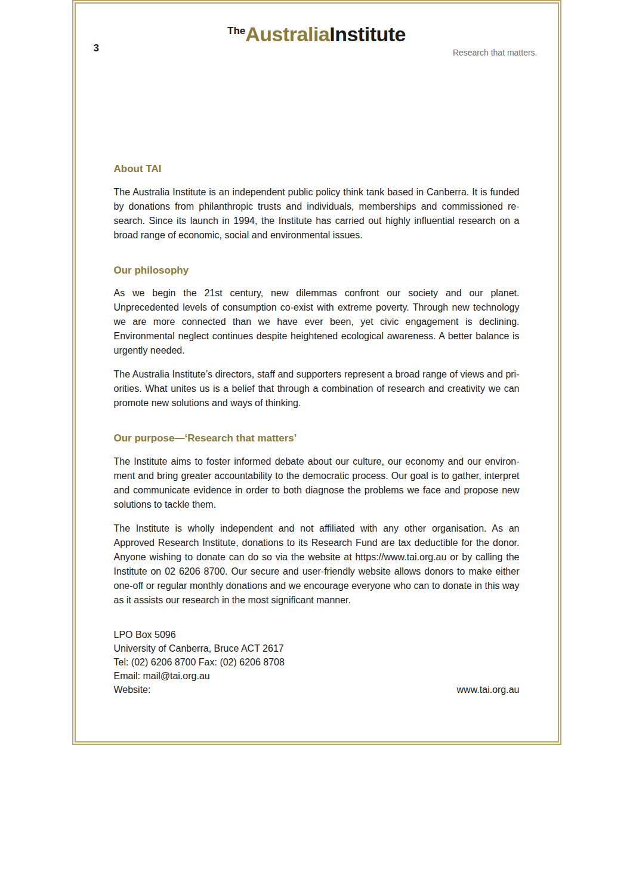3
The Australia Institute
Research that matters.
About TAI
The Australia Institute is an independent public policy think tank based in Canberra. It is funded by donations from philanthropic trusts and individuals, memberships and commissioned research. Since its launch in 1994, the Institute has carried out highly influential research on a broad range of economic, social and environmental issues.
Our philosophy
As we begin the 21st century, new dilemmas confront our society and our planet. Unprecedented levels of consumption co-exist with extreme poverty. Through new technology we are more connected than we have ever been, yet civic engagement is declining. Environmental neglect continues despite heightened ecological awareness. A better balance is urgently needed.
The Australia Institute’s directors, staff and supporters represent a broad range of views and priorities. What unites us is a belief that through a combination of research and creativity we can promote new solutions and ways of thinking.
Our purpose—‘Research that matters’
The Institute aims to foster informed debate about our culture, our economy and our environment and bring greater accountability to the democratic process. Our goal is to gather, interpret and communicate evidence in order to both diagnose the problems we face and propose new solutions to tackle them.
The Institute is wholly independent and not affiliated with any other organisation. As an Approved Research Institute, donations to its Research Fund are tax deductible for the donor. Anyone wishing to donate can do so via the website at https://www.tai.org.au or by calling the Institute on 02 6206 8700. Our secure and user-friendly website allows donors to make either one-off or regular monthly donations and we encourage everyone who can to donate in this way as it assists our research in the most significant manner.
LPO Box 5096
University of Canberra, Bruce ACT 2617
Tel: (02) 6206 8700 Fax: (02) 6206 8708
Email: mail@tai.org.au
Website: www.tai.org.au